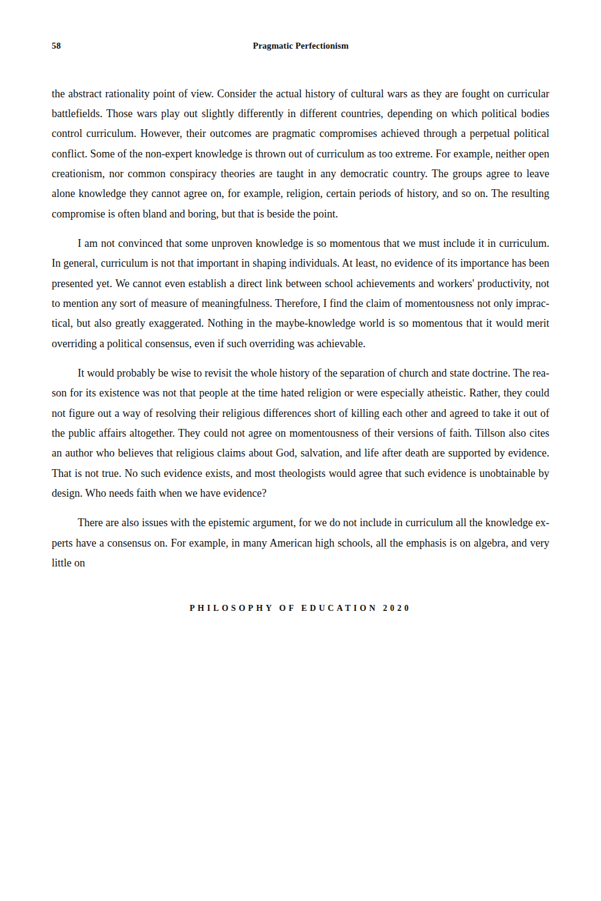58 Pragmatic Perfectionism
the abstract rationality point of view. Consider the actual history of cultural wars as they are fought on curricular battlefields. Those wars play out slightly differently in different countries, depending on which political bodies control curriculum. However, their outcomes are pragmatic compromises achieved through a perpetual political conflict. Some of the non-expert knowledge is thrown out of curriculum as too extreme. For example, neither open creationism, nor common conspiracy theories are taught in any democratic country. The groups agree to leave alone knowledge they cannot agree on, for example, religion, certain periods of history, and so on. The resulting compromise is often bland and boring, but that is beside the point.
I am not convinced that some unproven knowledge is so momentous that we must include it in curriculum. In general, curriculum is not that important in shaping individuals. At least, no evidence of its importance has been presented yet. We cannot even establish a direct link between school achievements and workers' productivity, not to mention any sort of measure of meaningfulness. Therefore, I find the claim of momentousness not only impractical, but also greatly exaggerated. Nothing in the maybe-knowledge world is so momentous that it would merit overriding a political consensus, even if such overriding was achievable.
It would probably be wise to revisit the whole history of the separation of church and state doctrine. The reason for its existence was not that people at the time hated religion or were especially atheistic. Rather, they could not figure out a way of resolving their religious differences short of killing each other and agreed to take it out of the public affairs altogether. They could not agree on momentousness of their versions of faith. Tillson also cites an author who believes that religious claims about God, salvation, and life after death are supported by evidence. That is not true. No such evidence exists, and most theologists would agree that such evidence is unobtainable by design. Who needs faith when we have evidence?
There are also issues with the epistemic argument, for we do not include in curriculum all the knowledge experts have a consensus on. For example, in many American high schools, all the emphasis is on algebra, and very little on
Philosophy of Education 2020